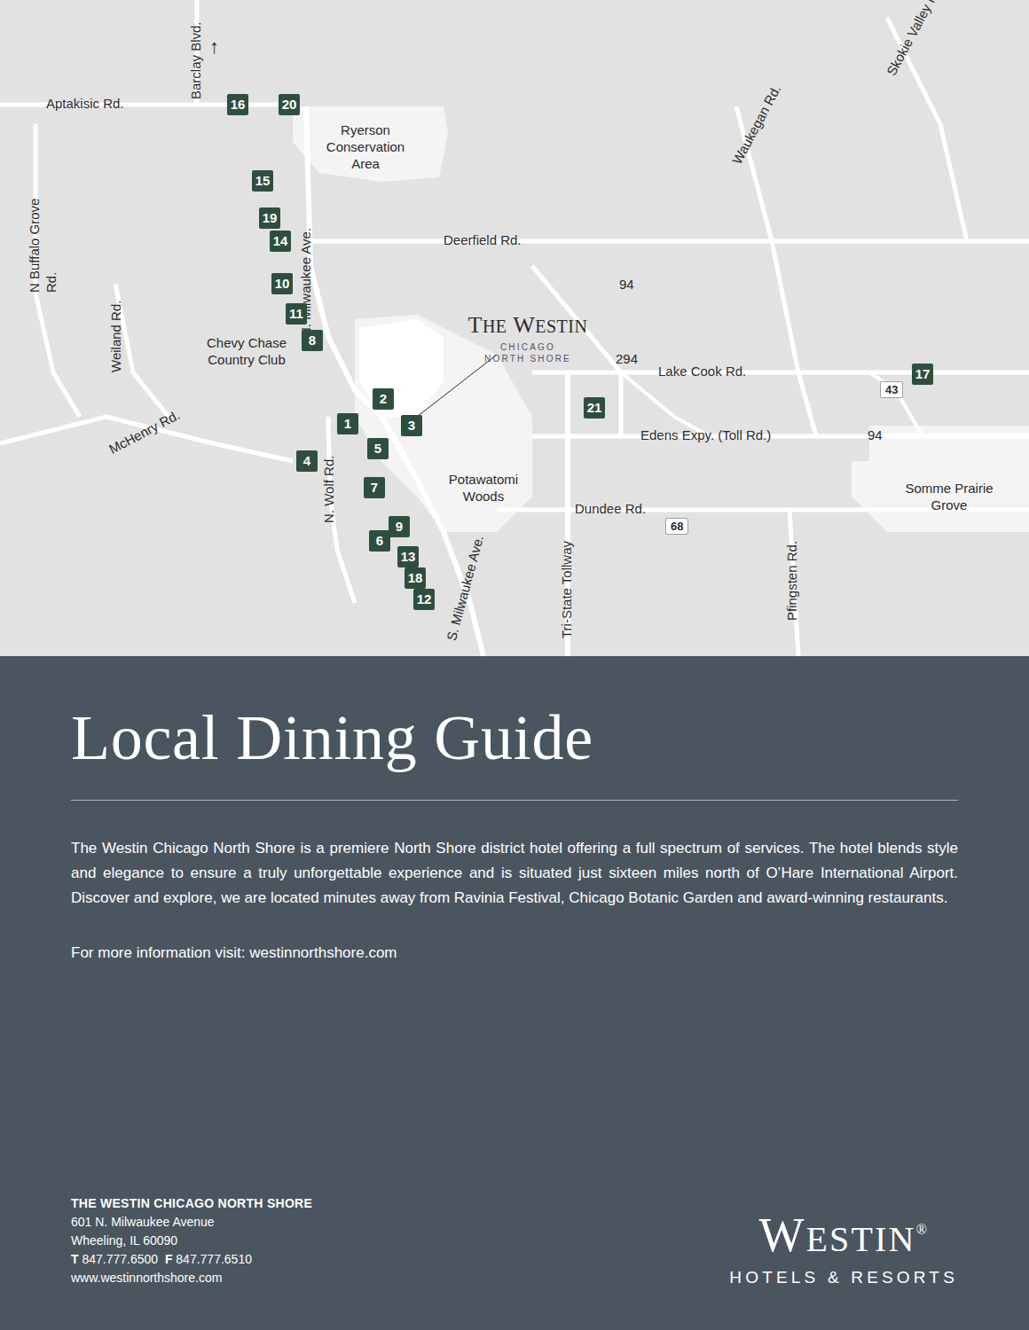↑
Aptakisic Rd.
Barclay Blvd.
N Buffalo Grove
Rd.
Weiland Rd.
McHenry Rd.
N. Milwaukee Ave.
N. Wolf Rd.
S. Milwaukee Ave.
Tri-State Tollway
Deerfield Rd.
Lake Cook Rd.
Edens Expy. (Toll Rd.)
Dundee Rd.
Waukegan Rd.
Skokie Valley Rd.
Pfingsten Rd.
Ryerson
Conservation
Area
Chevy Chase
Country Club
Potawatomi
Woods
Somme Prairie
Grove
94
294
94
43
68
THE WESTIN
CHICAGO
NORTH SHORE
16
20
15
19
14
10
11
8
2
1
3
5
4
7
9
6
13
18
12
21
17
Local Dining Guide
The Westin Chicago North Shore is a premiere North Shore district hotel offering a full spectrum of services. The hotel blends style and elegance to ensure a truly unforgettable experience and is situated just sixteen miles north of O’Hare International Airport. Discover and explore, we are located minutes away from Ravinia Festival, Chicago Botanic Garden and award-winning restaurants.
For more information visit: westinnorthshore.com
THE WESTIN CHICAGO NORTH SHORE
601 N. Milwaukee Avenue
Wheeling, IL 60090
T 847.777.6500 F 847.777.6510
www.westinnorthshore.com
WESTIN®
HOTELS & RESORTS